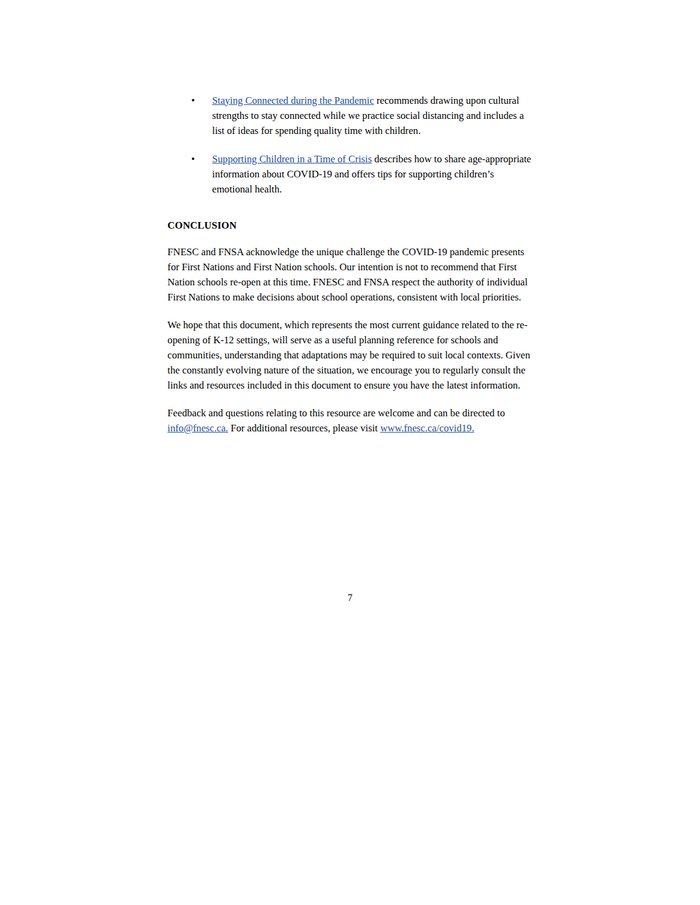Staying Connected during the Pandemic recommends drawing upon cultural strengths to stay connected while we practice social distancing and includes a list of ideas for spending quality time with children.
Supporting Children in a Time of Crisis describes how to share age-appropriate information about COVID-19 and offers tips for supporting children’s emotional health.
CONCLUSION
FNESC and FNSA acknowledge the unique challenge the COVID-19 pandemic presents for First Nations and First Nation schools. Our intention is not to recommend that First Nation schools re-open at this time. FNESC and FNSA respect the authority of individual First Nations to make decisions about school operations, consistent with local priorities.
We hope that this document, which represents the most current guidance related to the re-opening of K-12 settings, will serve as a useful planning reference for schools and communities, understanding that adaptations may be required to suit local contexts. Given the constantly evolving nature of the situation, we encourage you to regularly consult the links and resources included in this document to ensure you have the latest information.
Feedback and questions relating to this resource are welcome and can be directed to info@fnesc.ca. For additional resources, please visit www.fnesc.ca/covid19.
7